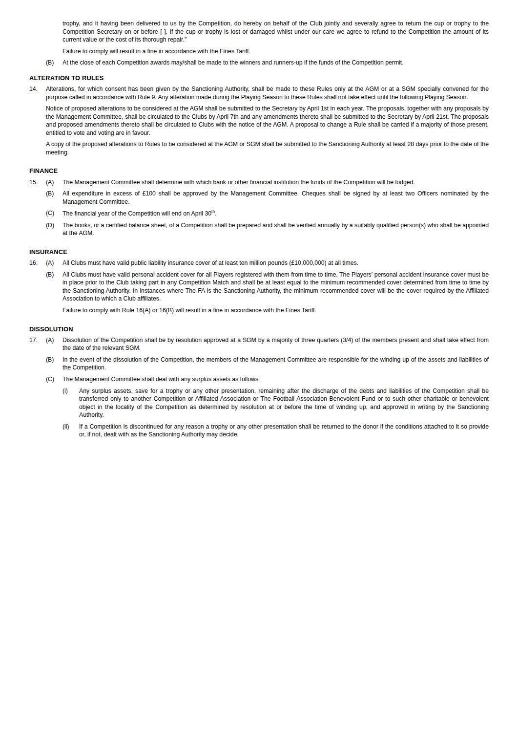trophy, and it having been delivered to us by the Competition, do hereby on behalf of the Club jointly and severally agree to return the cup or trophy to the Competition Secretary on or before [ ]. If the cup or trophy is lost or damaged whilst under our care we agree to refund to the Competition the amount of its current value or the cost of its thorough repair."
Failure to comply will result in a fine in accordance with the Fines Tariff.
(B)
At the close of each Competition awards may/shall be made to the winners and runners-up if the funds of the Competition permit.
Alteration to Rules
14.
Alterations, for which consent has been given by the Sanctioning Authority, shall be made to these Rules only at the AGM or at a SGM specially convened for the purpose called in accordance with Rule 9. Any alteration made during the Playing Season to these Rules shall not take effect until the following Playing Season.
Notice of proposed alterations to be considered at the AGM shall be submitted to the Secretary by April 1st in each year. The proposals, together with any proposals by the Management Committee, shall be circulated to the Clubs by April 7th and any amendments thereto shall be submitted to the Secretary by April 21st. The proposals and proposed amendments thereto shall be circulated to Clubs with the notice of the AGM. A proposal to change a Rule shall be carried if a majority of those present, entitled to vote and voting are in favour.
A copy of the proposed alterations to Rules to be considered at the AGM or SGM shall be submitted to the Sanctioning Authority at least 28 days prior to the date of the meeting.
Finance
15.
(A)
The Management Committee shall determine with which bank or other financial institution the funds of the Competition will be lodged.
(B)
All expenditure in excess of £100 shall be approved by the Management Committee. Cheques shall be signed by at least two Officers nominated by the Management Committee.
(C)
The financial year of the Competition will end on April 30th.
(D)
The books, or a certified balance sheet, of a Competition shall be prepared and shall be verified annually by a suitably qualified person(s) who shall be appointed at the AGM.
Insurance
16.
(A)
All Clubs must have valid public liability insurance cover of at least ten million pounds (£10,000,000) at all times.
(B)
All Clubs must have valid personal accident cover for all Players registered with them from time to time. The Players' personal accident insurance cover must be in place prior to the Club taking part in any Competition Match and shall be at least equal to the minimum recommended cover determined from time to time by the Sanctioning Authority. In instances where The FA is the Sanctioning Authority, the minimum recommended cover will be the cover required by the Affiliated Association to which a Club affiliates.
Failure to comply with Rule 16(A) or 16(B) will result in a fine in accordance with the Fines Tariff.
Dissolution
17.
(A)
Dissolution of the Competition shall be by resolution approved at a SGM by a majority of three quarters (3/4) of the members present and shall take effect from the date of the relevant SGM.
(B)
In the event of the dissolution of the Competition, the members of the Management Committee are responsible for the winding up of the assets and liabilities of the Competition.
(C)
The Management Committee shall deal with any surplus assets as follows:
(i)
Any surplus assets, save for a trophy or any other presentation, remaining after the discharge of the debts and liabilities of the Competition shall be transferred only to another Competition or Affiliated Association or The Football Association Benevolent Fund or to such other charitable or benevolent object in the locality of the Competition as determined by resolution at or before the time of winding up, and approved in writing by the Sanctioning Authority.
(ii)
If a Competition is discontinued for any reason a trophy or any other presentation shall be returned to the donor if the conditions attached to it so provide or, if not, dealt with as the Sanctioning Authority may decide.